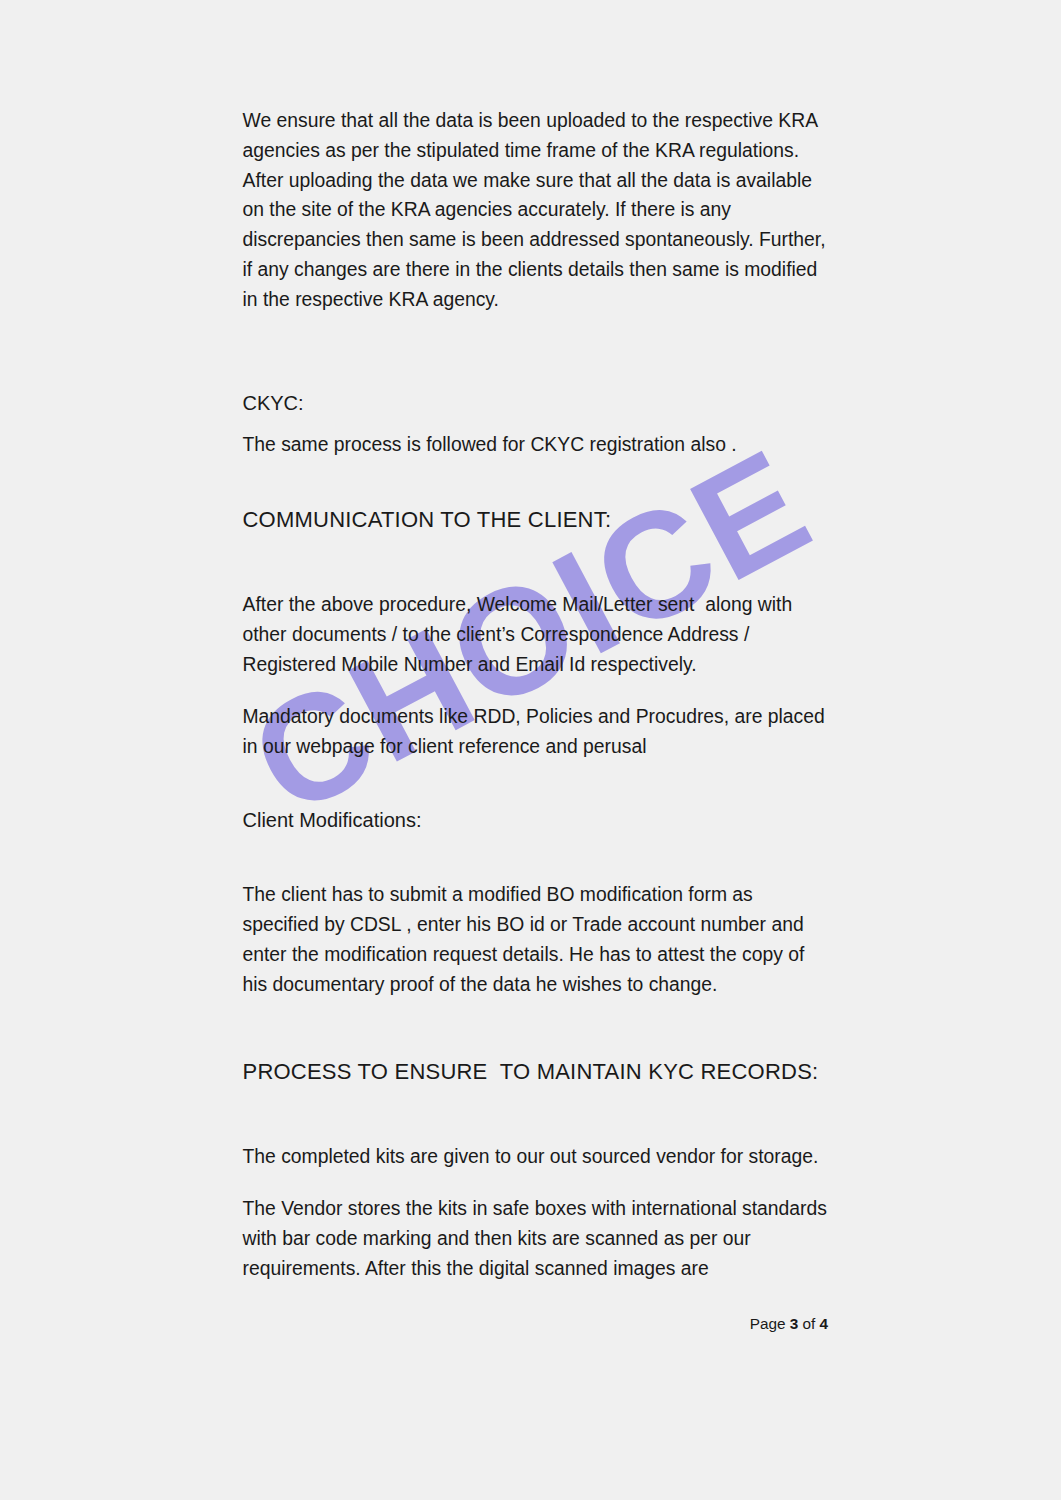CHOICE
We ensure that all the data is been uploaded to the respective KRA agencies as per the stipulated time frame of the KRA regulations. After uploading the data we make sure that all the data is available on the site of the KRA agencies accurately. If there is any discrepancies then same is been addressed spontaneously. Further, if any changes are there in the clients details then same is modified in the respective KRA agency.
CKYC:
The same process is followed for CKYC registration also .
COMMUNICATION TO THE CLIENT:
After the above procedure, Welcome Mail/Letter sent along with other documents / to the client’s Correspondence Address / Registered Mobile Number and Email Id respectively.
Mandatory documents like RDD, Policies and Procudres, are placed in our webpage for client reference and perusal
Client Modifications:
The client has to submit a modified BO modification form as specified by CDSL , enter his BO id or Trade account number and enter the modification request details. He has to attest the copy of his documentary proof of the data he wishes to change.
PROCESS TO ENSURE TO MAINTAIN KYC RECORDS:
The completed kits are given to our out sourced vendor for storage.
The Vendor stores the kits in safe boxes with international standards with bar code marking and then kits are scanned as per our requirements. After this the digital scanned images are
Page 3 of 4